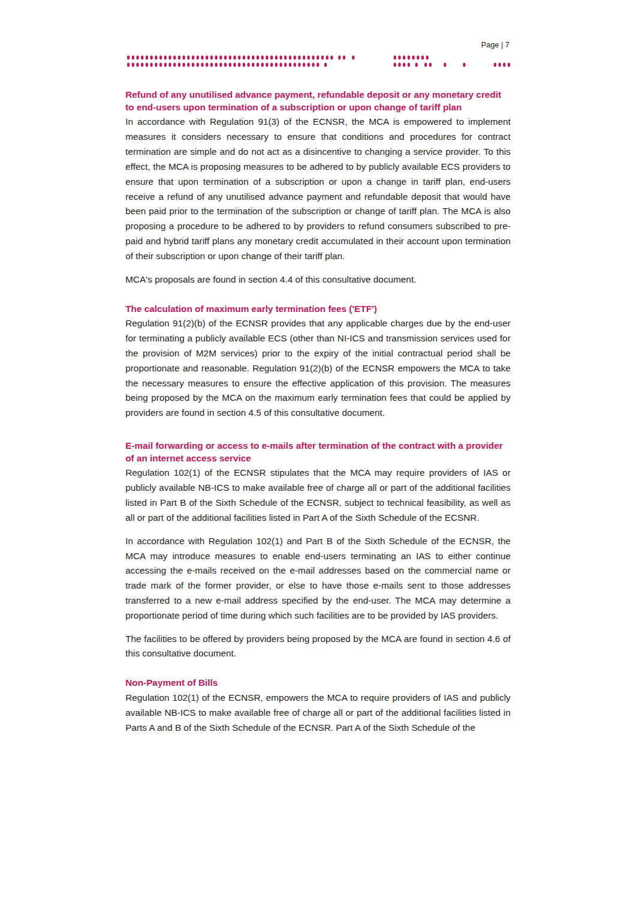Page | 7
Refund of any unutilised advance payment, refundable deposit or any monetary credit to end-users upon termination of a subscription or upon change of tariff plan
In accordance with Regulation 91(3) of the ECNSR, the MCA is empowered to implement measures it considers necessary to ensure that conditions and procedures for contract termination are simple and do not act as a disincentive to changing a service provider. To this effect, the MCA is proposing measures to be adhered to by publicly available ECS providers to ensure that upon termination of a subscription or upon a change in tariff plan, end-users receive a refund of any unutilised advance payment and refundable deposit that would have been paid prior to the termination of the subscription or change of tariff plan. The MCA is also proposing a procedure to be adhered to by providers to refund consumers subscribed to pre-paid and hybrid tariff plans any monetary credit accumulated in their account upon termination of their subscription or upon change of their tariff plan.
MCA's proposals are found in section 4.4 of this consultative document.
The calculation of maximum early termination fees ('ETF')
Regulation 91(2)(b) of the ECNSR provides that any applicable charges due by the end-user for terminating a publicly available ECS (other than NI-ICS and transmission services used for the provision of M2M services) prior to the expiry of the initial contractual period shall be proportionate and reasonable. Regulation 91(2)(b) of the ECNSR empowers the MCA to take the necessary measures to ensure the effective application of this provision. The measures being proposed by the MCA on the maximum early termination fees that could be applied by providers are found in section 4.5 of this consultative document.
E-mail forwarding or access to e-mails after termination of the contract with a provider of an internet access service
Regulation 102(1) of the ECNSR stipulates that the MCA may require providers of IAS or publicly available NB-ICS to make available free of charge all or part of the additional facilities listed in Part B of the Sixth Schedule of the ECNSR, subject to technical feasibility, as well as all or part of the additional facilities listed in Part A of the Sixth Schedule of the ECSNR.
In accordance with Regulation 102(1) and Part B of the Sixth Schedule of the ECNSR, the MCA may introduce measures to enable end-users terminating an IAS to either continue accessing the e-mails received on the e-mail addresses based on the commercial name or trade mark of the former provider, or else to have those e-mails sent to those addresses transferred to a new e-mail address specified by the end-user. The MCA may determine a proportionate period of time during which such facilities are to be provided by IAS providers.
The facilities to be offered by providers being proposed by the MCA are found in section 4.6 of this consultative document.
Non-Payment of Bills
Regulation 102(1) of the ECNSR, empowers the MCA to require providers of IAS and publicly available NB-ICS to make available free of charge all or part of the additional facilities listed in Parts A and B of the Sixth Schedule of the ECNSR. Part A of the Sixth Schedule of the